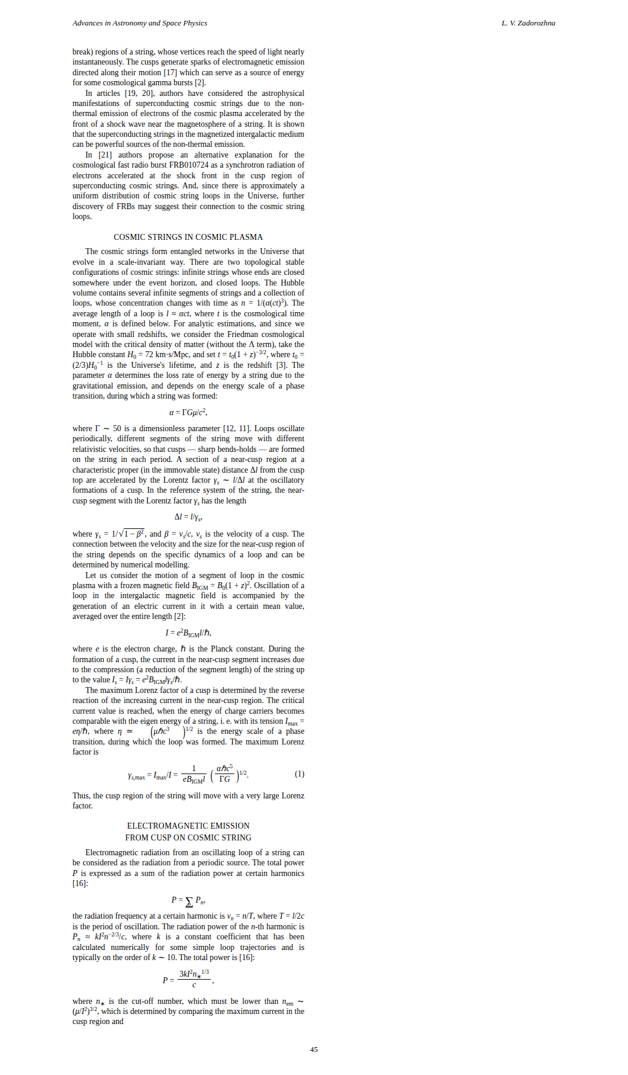Advances in Astronomy and Space Physics
L. V. Zadorozhna
break) regions of a string, whose vertices reach the speed of light nearly instantaneously. The cusps generate sparks of electromagnetic emission directed along their motion [17] which can serve as a source of energy for some cosmological gamma bursts [2].
In articles [19, 20], authors have considered the astrophysical manifestations of superconducting cosmic strings due to the non-thermal emission of electrons of the cosmic plasma accelerated by the front of a shock wave near the magnetosphere of a string. It is shown that the superconducting strings in the magnetized intergalactic medium can be powerful sources of the non-thermal emission.
In [21] authors propose an alternative explanation for the cosmological fast radio burst FRB010724 as a synchrotron radiation of electrons accelerated at the shock front in the cusp region of superconducting cosmic strings. And, since there is approximately a uniform distribution of cosmic string loops in the Universe, further discovery of FRBs may suggest their connection to the cosmic string loops.
Cosmic strings in cosmic plasma
The cosmic strings form entangled networks in the Universe that evolve in a scale-invariant way. There are two topological stable configurations of cosmic strings: infinite strings whose ends are closed somewhere under the event horizon, and closed loops. The Hubble volume contains several infinite segments of strings and a collection of loops, whose concentration changes with time as n = 1/(α(ct)3). The average length of a loop is l ≈ αct, where t is the cosmological time moment, α is defined below. For analytic estimations, and since we operate with small redshifts, we consider the Friedman cosmological model with the critical density of matter (without the Λ term), take the Hubble constant H0 = 72 km·s/Mpc, and set t = t0(1 + z)−3/2, where t0 = (2/3)H0−1 is the Universe's lifetime, and z is the redshift [3]. The parameter α determines the loss rate of energy by a string due to the gravitational emission, and depends on the energy scale of a phase transition, during which a string was formed:
α = ΓGμ/c2,
where Γ ∼ 50 is a dimensionless parameter [12, 11]. Loops oscillate periodically, different segments of the string move with different relativistic velocities, so that cusps — sharp bends-holds — are formed on the string in each period. A section of a near-cusp region at a characteristic proper (in the immovable state) distance Δl from the cusp top are accelerated by the Lorentz factor γs ∼ l/Δl at the oscillatory formations of a cusp. In the reference system of the string, the near-cusp segment with the Lorentz factor γs has the length
Δl = l/γs,
where γs = 1/1 − β2, and β = vs/c, vs is the velocity of a cusp. The connection between the velocity and the size for the near-cusp region of the string depends on the specific dynamics of a loop and can be determined by numerical modelling.
Let us consider the motion of a segment of loop in the cosmic plasma with a frozen magnetic field BIGM = B0(1 + z)2. Oscillation of a loop in the intergalactic magnetic field is accompanied by the generation of an electric current in it with a certain mean value, averaged over the entire length [2]:
I = e2BIGMl/ℏ,
where e is the electron charge, ℏ is the Planck constant. During the formation of a cusp, the current in the near-cusp segment increases due to the compression (a reduction of the segment length) of the string up to the value Is = Iγs = e2BIGMlγs/ℏ.
The maximum Lorenz factor of a cusp is determined by the reverse reaction of the increasing current in the near-cusp region. The critical current value is reached, when the energy of charge carriers becomes comparable with the eigen energy of a string, i. e. with its tension Imax = eη/ℏ, where η ≃ (μℏc3)1/2 is the energy scale of a phase transition, during which the loop was formed. The maximum Lorenz factor is
γs,max = Imax/I = 1 eBIGMl (αℏc5 ΓG)1/2. (1)
Thus, the cusp region of the string will move with a very large Lorenz factor.
Electromagnetic emission
from cusp on cosmic string
Electromagnetic radiation from an oscillating loop of a string can be considered as the radiation from a periodic source. The total power P is expressed as a sum of the radiation power at certain harmonics [16]:
P = ∑n Pn,
the radiation frequency at a certain harmonic is νn = n/T, where T = l/2c is the period of oscillation. The radiation power of the n-th harmonic is Pn ≈ kI2n−2/3/c, where k is a constant coefficient that has been calculated numerically for some simple loop trajectories and is typically on the order of k ∼ 10. The total power is [16]:
P = 3kI2n∗1/3 c,
where n∗ is the cut-off number, which must be lower than nem ∼ (μ/I2)3/2, which is determined by comparing the maximum current in the cusp region and
45